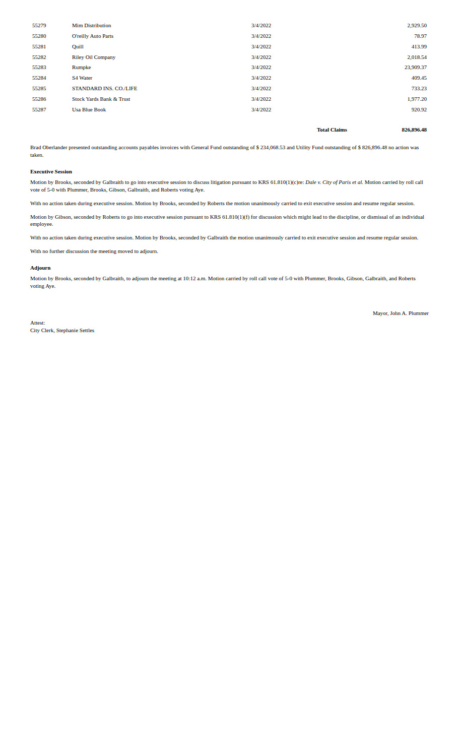| 55279 | Mim Distribution | 3/4/2022 | 2,929.50 |
| 55280 | O'reilly Auto Parts | 3/4/2022 | 78.97 |
| 55281 | Quill | 3/4/2022 | 413.99 |
| 55282 | Riley Oil Company | 3/4/2022 | 2,018.54 |
| 55283 | Rumpke | 3/4/2022 | 23,909.37 |
| 55284 | S4 Water | 3/4/2022 | 409.45 |
| 55285 | STANDARD INS. CO./LIFE | 3/4/2022 | 733.23 |
| 55286 | Stock Yards Bank & Trust | 3/4/2022 | 1,977.20 |
| 55287 | Usa Blue Book | 3/4/2022 | 920.92 |
| | | Total Claims | 826,896.48 |
Brad Oberlander presented outstanding accounts payables invoices with General Fund outstanding of $ 234,068.53 and Utility Fund outstanding of $ 826,896.48 no action was taken.
Executive Session
Motion by Brooks, seconded by Galbraith to go into executive session to discuss litigation pursuant to KRS 61.810(1)(c)re: Dale v. City of Paris et al. Motion carried by roll call vote of 5-0 with Plummer, Brooks, Gibson, Galbraith, and Roberts voting Aye.
With no action taken during executive session. Motion by Brooks, seconded by Roberts the motion unanimously carried to exit executive session and resume regular session.
Motion by Gibson, seconded by Roberts to go into executive session pursuant to KRS 61.810(1)(f) for discussion which might lead to the discipline, or dismissal of an individual employee.
With no action taken during executive session. Motion by Brooks, seconded by Galbraith the motion unanimously carried to exit executive session and resume regular session.
With no further discussion the meeting moved to adjourn.
Adjourn
Motion by Brooks, seconded by Galbraith, to adjourn the meeting at 10:12 a.m. Motion carried by roll call vote of 5-0 with Plummer, Brooks, Gibson, Galbraith, and Roberts voting Aye.
Mayor, John A. Plummer
Attest:
City Clerk, Stephanie Settles